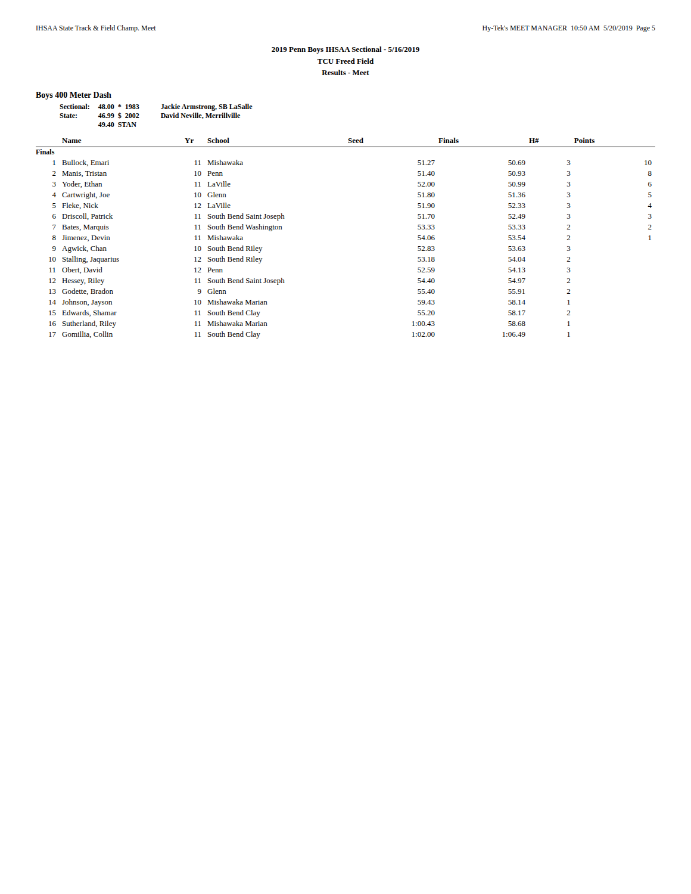IHSAA State Track & Field Champ. Meet Hy-Tek's MEET MANAGER 10:50 AM 5/20/2019 Page 5
2019 Penn Boys IHSAA Sectional - 5/16/2019
TCU Freed Field
Results - Meet
Boys 400 Meter Dash
| Sectional: | 48.00 | * | 1983 | Jackie Armstrong, SB LaSalle |
| State: | 46.99 | $ | 2002 | David Neville, Merrillville |
| | 49.40 | STAN | |
| | Name | Yr | School | Seed | Finals | H# | Points |
| --- | --- | --- | --- | --- | --- | --- | --- |
| Finals |
| 1 | Bullock, Emari | 11 | Mishawaka | 51.27 | 50.69 | 3 | 10 |
| 2 | Manis, Tristan | 10 | Penn | 51.40 | 50.93 | 3 | 8 |
| 3 | Yoder, Ethan | 11 | LaVille | 52.00 | 50.99 | 3 | 6 |
| 4 | Cartwright, Joe | 10 | Glenn | 51.80 | 51.36 | 3 | 5 |
| 5 | Fleke, Nick | 12 | LaVille | 51.90 | 52.33 | 3 | 4 |
| 6 | Driscoll, Patrick | 11 | South Bend Saint Joseph | 51.70 | 52.49 | 3 | 3 |
| 7 | Bates, Marquis | 11 | South Bend Washington | 53.33 | 53.33 | 2 | 2 |
| 8 | Jimenez, Devin | 11 | Mishawaka | 54.06 | 53.54 | 2 | 1 |
| 9 | Agwick, Chan | 10 | South Bend Riley | 52.83 | 53.63 | 3 | |
| 10 | Stalling, Jaquarius | 12 | South Bend Riley | 53.18 | 54.04 | 2 | |
| 11 | Obert, David | 12 | Penn | 52.59 | 54.13 | 3 | |
| 12 | Hessey, Riley | 11 | South Bend Saint Joseph | 54.40 | 54.97 | 2 | |
| 13 | Godette, Bradon | 9 | Glenn | 55.40 | 55.91 | 2 | |
| 14 | Johnson, Jayson | 10 | Mishawaka Marian | 59.43 | 58.14 | 1 | |
| 15 | Edwards, Shamar | 11 | South Bend Clay | 55.20 | 58.17 | 2 | |
| 16 | Sutherland, Riley | 11 | Mishawaka Marian | 1:00.43 | 58.68 | 1 | |
| 17 | Gomillia, Collin | 11 | South Bend Clay | 1:02.00 | 1:06.49 | 1 | |